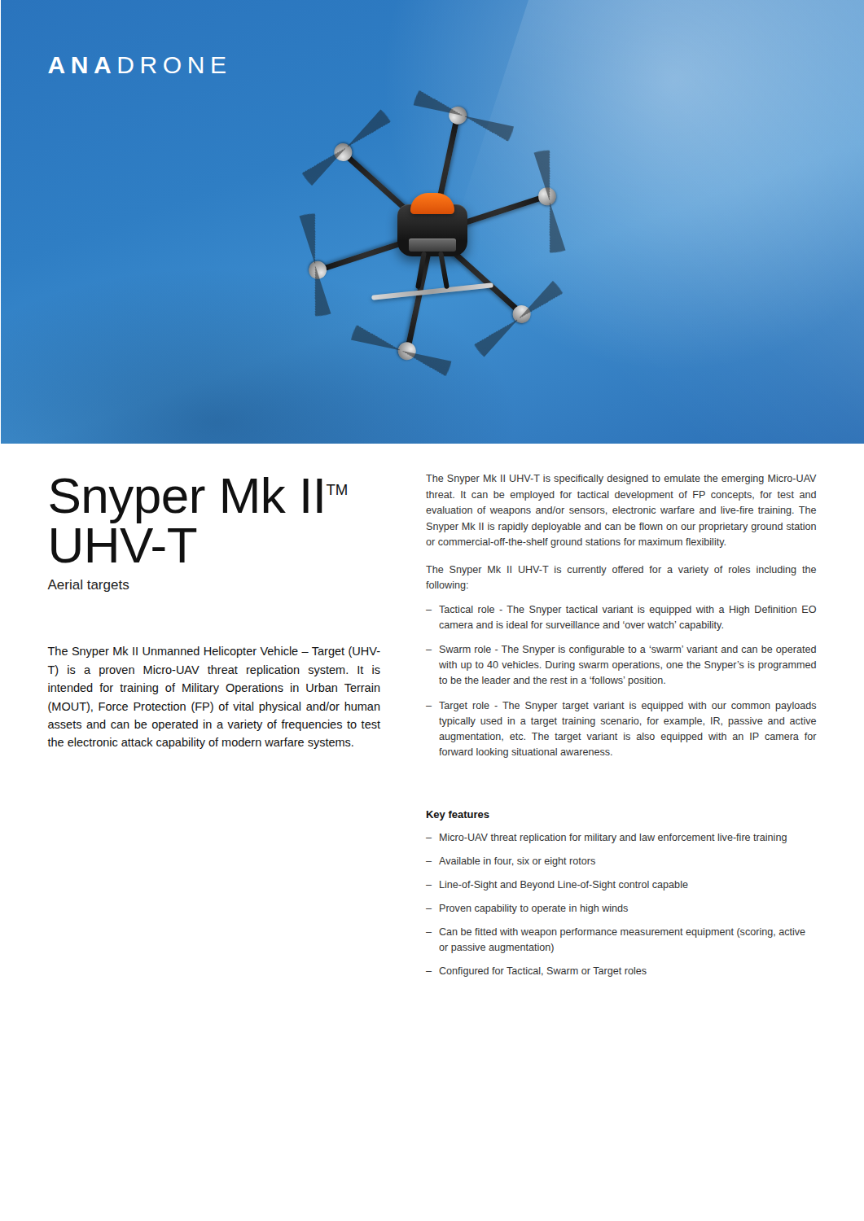ANADRONE
Snyper Mk IITM UHV-T
Aerial targets
The Snyper Mk II Unmanned Helicopter Vehicle – Target (UHV-T) is a proven Micro-UAV threat replication system. It is intended for training of Military Operations in Urban Terrain (MOUT), Force Protection (FP) of vital physical and/or human assets and can be operated in a variety of frequencies to test the electronic attack capability of modern warfare systems.
The Snyper Mk II UHV-T is specifically designed to emulate the emerging Micro-UAV threat. It can be employed for tactical development of FP concepts, for test and evaluation of weapons and/or sensors, electronic warfare and live-fire training. The Snyper Mk II is rapidly deployable and can be flown on our proprietary ground station or commercial-off-the-shelf ground stations for maximum flexibility.
The Snyper Mk II UHV-T is currently offered for a variety of roles including the following:
Tactical role - The Snyper tactical variant is equipped with a High Definition EO camera and is ideal for surveillance and ‘over watch’ capability.
Swarm role - The Snyper is configurable to a ‘swarm’ variant and can be operated with up to 40 vehicles. During swarm operations, one the Snyper’s is programmed to be the leader and the rest in a ‘follows’ position.
Target role - The Snyper target variant is equipped with our common payloads typically used in a target training scenario, for example, IR, passive and active augmentation, etc. The target variant is also equipped with an IP camera for forward looking situational awareness.
Key features
Micro-UAV threat replication for military and law enforcement live-fire training
Available in four, six or eight rotors
Line-of-Sight and Beyond Line-of-Sight control capable
Proven capability to operate in high winds
Can be fitted with weapon performance measurement equipment (scoring, active or passive augmentation)
Configured for Tactical, Swarm or Target roles